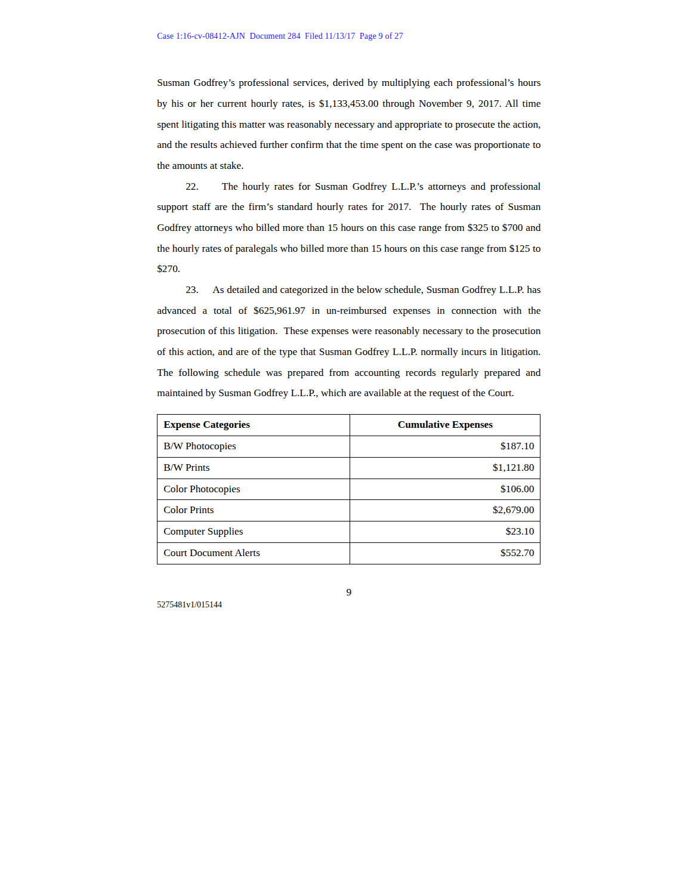Case 1:16-cv-08412-AJN Document 284 Filed 11/13/17 Page 9 of 27
Susman Godfrey’s professional services, derived by multiplying each professional’s hours by his or her current hourly rates, is $1,133,453.00 through November 9, 2017. All time spent litigating this matter was reasonably necessary and appropriate to prosecute the action, and the results achieved further confirm that the time spent on the case was proportionate to the amounts at stake.
22. The hourly rates for Susman Godfrey L.L.P.’s attorneys and professional support staff are the firm’s standard hourly rates for 2017. The hourly rates of Susman Godfrey attorneys who billed more than 15 hours on this case range from $325 to $700 and the hourly rates of paralegals who billed more than 15 hours on this case range from $125 to $270.
23. As detailed and categorized in the below schedule, Susman Godfrey L.L.P. has advanced a total of $625,961.97 in un-reimbursed expenses in connection with the prosecution of this litigation. These expenses were reasonably necessary to the prosecution of this action, and are of the type that Susman Godfrey L.L.P. normally incurs in litigation. The following schedule was prepared from accounting records regularly prepared and maintained by Susman Godfrey L.L.P., which are available at the request of the Court.
| Expense Categories | Cumulative Expenses |
| --- | --- |
| B/W Photocopies | $187.10 |
| B/W Prints | $1,121.80 |
| Color Photocopies | $106.00 |
| Color Prints | $2,679.00 |
| Computer Supplies | $23.10 |
| Court Document Alerts | $552.70 |
9
5275481v1/015144